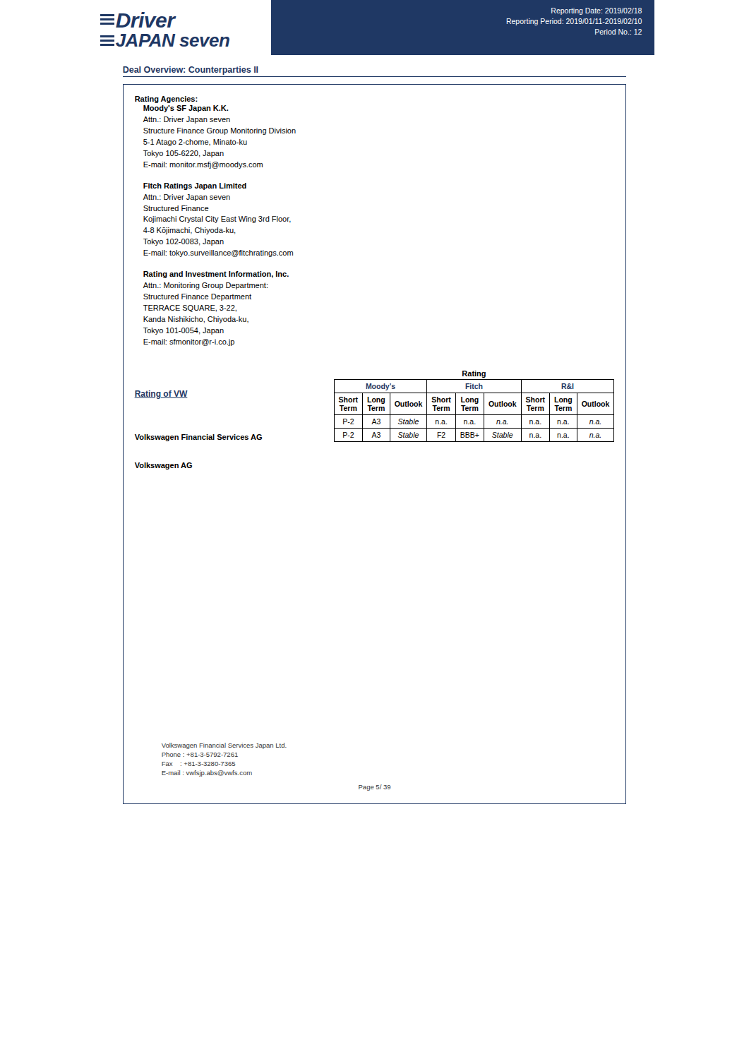Driver
JAPAN seven
Reporting Date: 2019/02/18
Reporting Period: 2019/01/11-2019/02/10
Period No.: 12
Deal Overview: Counterparties II
Rating Agencies:
Moody's SF Japan K.K.
Attn.: Driver Japan seven
Structure Finance Group Monitoring Division
5-1 Atago 2-chome, Minato-ku
Tokyo 105-6220, Japan
E-mail: monitor.msfj@moodys.com
Fitch Ratings Japan Limited
Attn.: Driver Japan seven
Structured Finance
Kojimachi Crystal City East Wing 3rd Floor,
4-8 Kōjimachi, Chiyoda-ku,
Tokyo 102-0083, Japan
E-mail: tokyo.surveillance@fitchratings.com
Rating and Investment Information, Inc.
Attn.: Monitoring Group Department:
Structured Finance Department
TERRACE SQUARE, 3-22,
Kanda Nishikicho, Chiyoda-ku,
Tokyo 101-0054, Japan
E-mail: sfmonitor@r-i.co.jp
Rating of VW
Volkswagen Financial Services AG
Volkswagen AG
Rating
| Moody's | Fitch | R&I |
| --- | --- | --- |
| Short Term | Long Term | Outlook | Short Term | Long Term | Outlook | Short Term | Long Term | Outlook |
| P-2 | A3 | Stable | n.a. | n.a. | n.a. | n.a. | n.a. | n.a. |
| P-2 | A3 | Stable | F2 | BBB+ | Stable | n.a. | n.a. | n.a. |
Volkswagen Financial Services Japan Ltd.
Phone : +81-3-5792-7261
Fax : +81-3-3280-7365
E-mail : vwfsjp.abs@vwfs.com
Page 5/ 39